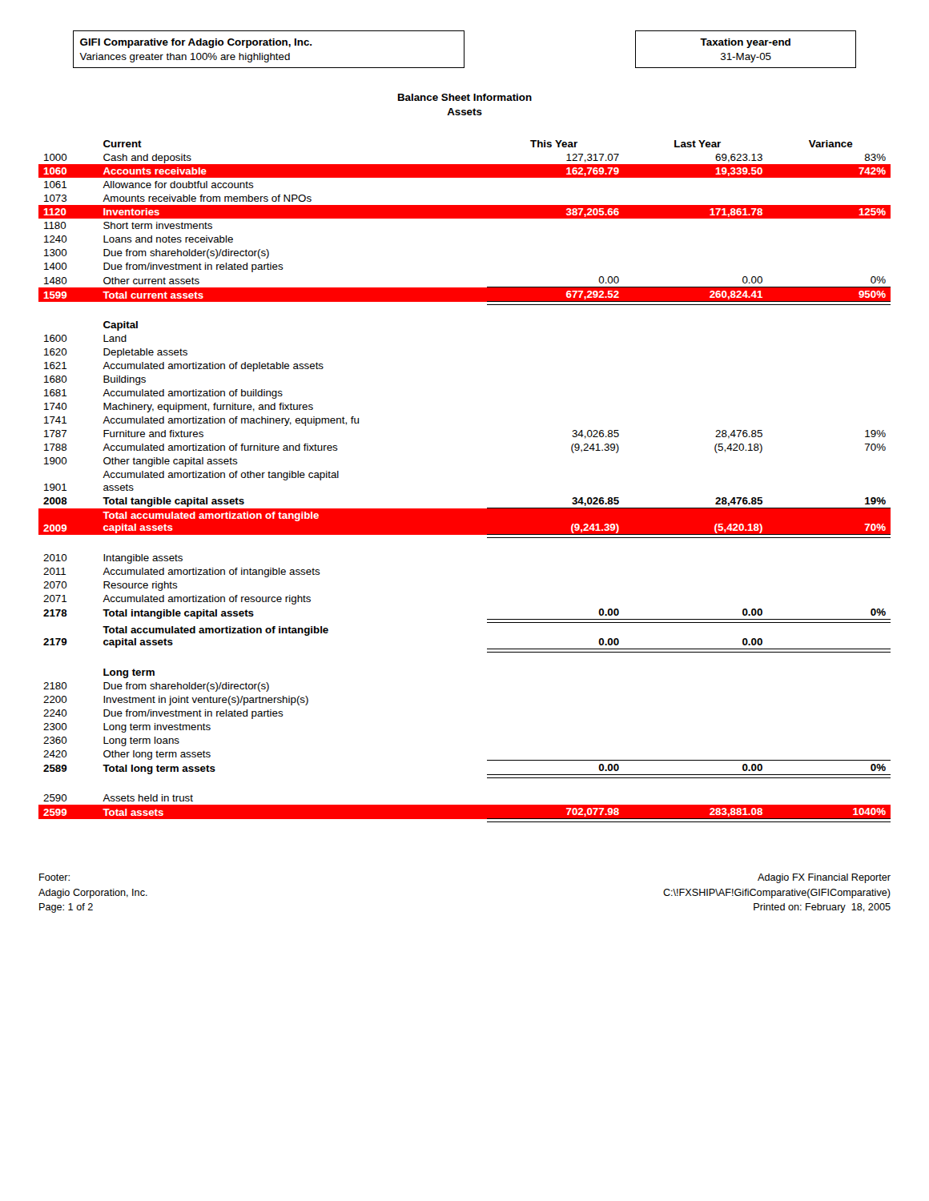GIFI Comparative for Adagio Corporation, Inc.
Variances greater than 100% are highlighted
Taxation year-end
31-May-05
Balance Sheet Information
Assets
| | Current | This Year | Last Year | Variance |
| 1000 | Cash and deposits | 127,317.07 | 69,623.13 | 83% |
| 1060 | Accounts receivable | 162,769.79 | 19,339.50 | 742% |
| 1061 | Allowance for doubtful accounts | | | |
| 1073 | Amounts receivable from members of NPOs | | | |
| 1120 | Inventories | 387,205.66 | 171,861.78 | 125% |
| 1180 | Short term investments | | | |
| 1240 | Loans and notes receivable | | | |
| 1300 | Due from shareholder(s)/director(s) | | | |
| 1400 | Due from/investment in related parties | | | |
| 1480 | Other current assets | 0.00 | 0.00 | 0% |
| 1599 | Total current assets | 677,292.52 | 260,824.41 | 950% |
| | Capital | | | |
| 1600 | Land | | | |
| 1620 | Depletable assets | | | |
| 1621 | Accumulated amortization of depletable assets | | | |
| 1680 | Buildings | | | |
| 1681 | Accumulated amortization of buildings | | | |
| 1740 | Machinery, equipment, furniture, and fixtures | | | |
| 1741 | Accumulated amortization of machinery, equipment, fu | | | |
| 1787 | Furniture and fixtures | 34,026.85 | 28,476.85 | 19% |
| 1788 | Accumulated amortization of furniture and fixtures | (9,241.39) | (5,420.18) | 70% |
| 1900 | Other tangible capital assets | | | |
| 1901 | Accumulated amortization of other tangible capital assets | | | |
| 2008 | Total tangible capital assets | 34,026.85 | 28,476.85 | 19% |
| 2009 | Total accumulated amortization of tangible capital assets | (9,241.39) | (5,420.18) | 70% |
| 2010 | Intangible assets | | | |
| 2011 | Accumulated amortization of intangible assets | | | |
| 2070 | Resource rights | | | |
| 2071 | Accumulated amortization of resource rights | | | |
| 2178 | Total intangible capital assets | 0.00 | 0.00 | 0% |
| 2179 | Total accumulated amortization of intangible capital assets | 0.00 | 0.00 | |
| | Long term | | | |
| 2180 | Due from shareholder(s)/director(s) | | | |
| 2200 | Investment in joint venture(s)/partnership(s) | | | |
| 2240 | Due from/investment in related parties | | | |
| 2300 | Long term investments | | | |
| 2360 | Long term loans | | | |
| 2420 | Other long term assets | | | |
| 2589 | Total long term assets | 0.00 | 0.00 | 0% |
| 2590 | Assets held in trust | | | |
| 2599 | Total assets | 702,077.98 | 283,881.08 | 1040% |
Footer:
Adagio Corporation, Inc.
Page: 1 of 2
Adagio FX Financial Reporter
C:\!FXSHIP\AF!GifiComparative(GIFIComparative)
Printed on: February 18, 2005